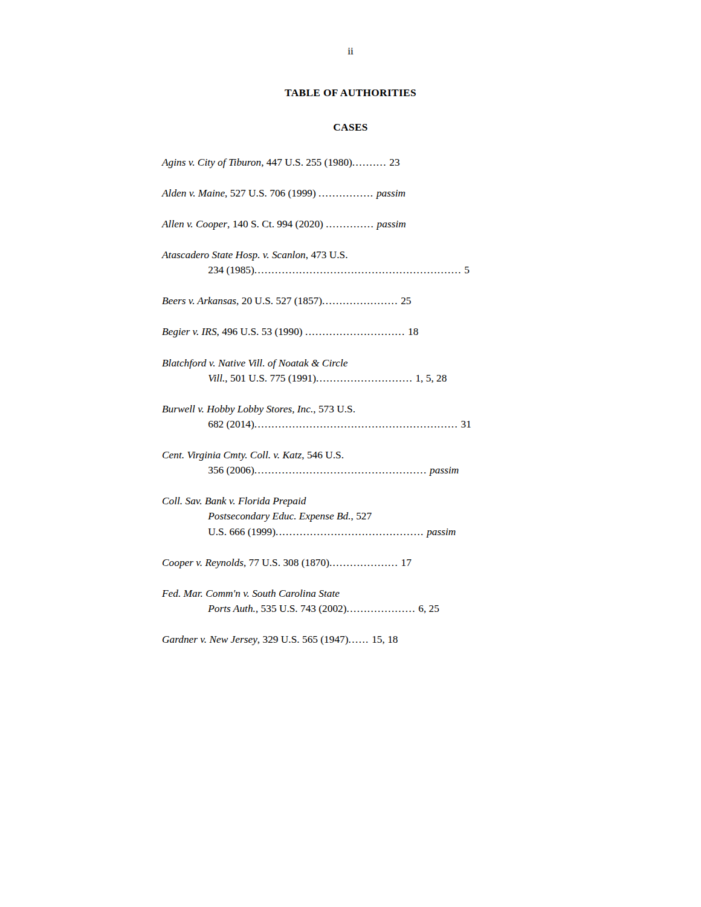ii
TABLE OF AUTHORITIES
CASES
Agins v. City of Tiburon, 447 U.S. 255 (1980).......... 23
Alden v. Maine, 527 U.S. 706 (1999) ................ passim
Allen v. Cooper, 140 S. Ct. 994 (2020) .............. passim
Atascadero State Hosp. v. Scanlon, 473 U.S.
234 (1985)............................................................ 5
Beers v. Arkansas, 20 U.S. 527 (1857)...................... 25
Begier v. IRS, 496 U.S. 53 (1990) ............................. 18
Blatchford v. Native Vill. of Noatak & Circle
Vill., 501 U.S. 775 (1991)............................ 1, 5, 28
Burwell v. Hobby Lobby Stores, Inc., 573 U.S.
682 (2014)........................................................... 31
Cent. Virginia Cmty. Coll. v. Katz, 546 U.S.
356 (2006).................................................. passim
Coll. Sav. Bank v. Florida Prepaid
Postsecondary Educ. Expense Bd., 527
U.S. 666 (1999)........................................... passim
Cooper v. Reynolds, 77 U.S. 308 (1870).................... 17
Fed. Mar. Comm'n v. South Carolina State
Ports Auth., 535 U.S. 743 (2002).................... 6, 25
Gardner v. New Jersey, 329 U.S. 565 (1947)...... 15, 18